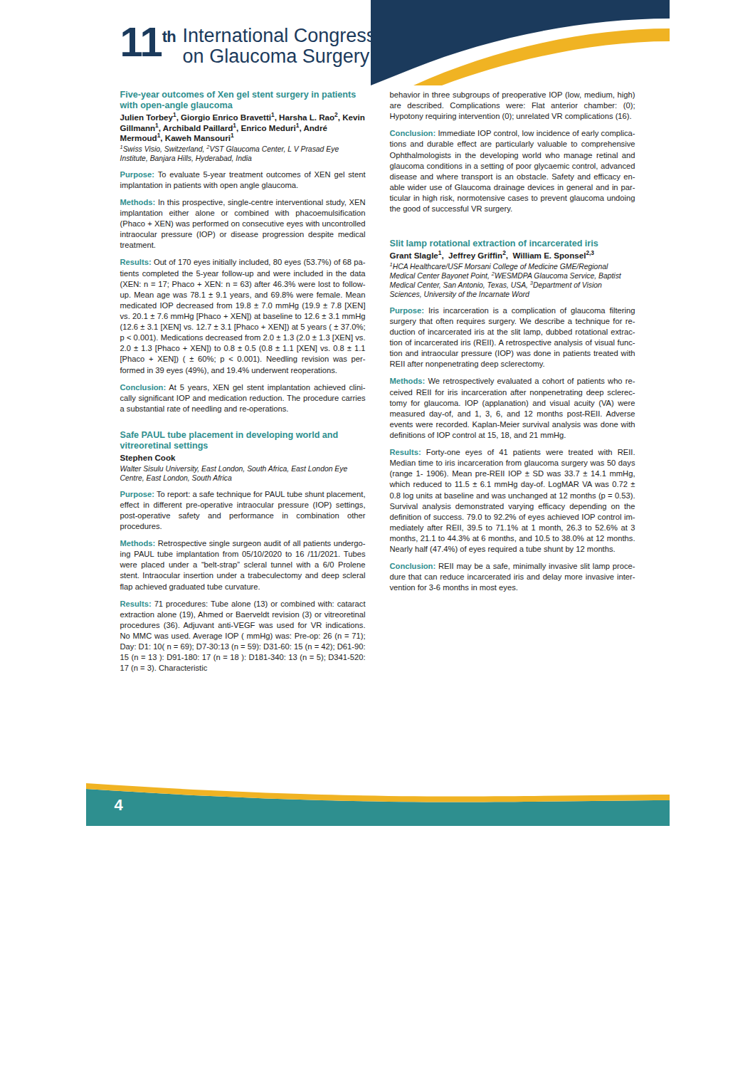11th
International Congress
on Glaucoma Surgery
Five-year outcomes of Xen gel stent surgery in patients with open-angle glaucoma
Julien Torbey1, Giorgio Enrico Bravetti1, Harsha L. Rao2, Kevin Gillmann1, Archibald Paillard1, Enrico Meduri1, André Mermoud1, Kaweh Mansouri1
1Swiss Visio, Switzerland, 2VST Glaucoma Center, L V Prasad Eye Institute, Banjara Hills, Hyderabad, India
Purpose: To evaluate 5-year treatment outcomes of XEN gel stent implantation in patients with open angle glaucoma.
Methods: In this prospective, single-centre interventional study, XEN implantation either alone or combined with phacoemulsification (Phaco + XEN) was performed on consecutive eyes with uncontrolled intraocular pressure (IOP) or disease progression despite medical treatment.
Results: Out of 170 eyes initially included, 80 eyes (53.7%) of 68 patients completed the 5-year follow-up and were included in the data (XEN: n = 17; Phaco + XEN: n = 63) after 46.3% were lost to follow-up. Mean age was 78.1 ± 9.1 years, and 69.8% were female. Mean medicated IOP decreased from 19.8 ± 7.0 mmHg (19.9 ± 7.8 [XEN] vs. 20.1 ± 7.6 mmHg [Phaco + XEN]) at baseline to 12.6 ± 3.1 mmHg (12.6 ± 3.1 [XEN] vs. 12.7 ± 3.1 [Phaco + XEN]) at 5 years ( ± 37.0%; p < 0.001). Medications decreased from 2.0 ± 1.3 (2.0 ± 1.3 [XEN] vs. 2.0 ± 1.3 [Phaco + XEN]) to 0.8 ± 0.5 (0.8 ± 1.1 [XEN] vs. 0.8 ± 1.1 [Phaco + XEN]) ( ± 60%; p < 0.001). Needling revision was performed in 39 eyes (49%), and 19.4% underwent reoperations.
Conclusion: At 5 years, XEN gel stent implantation achieved clinically significant IOP and medication reduction. The procedure carries a substantial rate of needling and re-operations.
Safe PAUL tube placement in developing world and vitreoretinal settings
Stephen Cook
Walter Sisulu University, East London, South Africa, East London Eye Centre, East London, South Africa
Purpose: To report: a safe technique for PAUL tube shunt placement, effect in different pre-operative intraocular pressure (IOP) settings, post-operative safety and performance in combination other procedures.
Methods: Retrospective single surgeon audit of all patients undergoing PAUL tube implantation from 05/10/2020 to 16 /11/2021. Tubes were placed under a “belt-strap” scleral tunnel with a 6/0 Prolene stent. Intraocular insertion under a trabeculectomy and deep scleral flap achieved graduated tube curvature.
Results: 71 procedures: Tube alone (13) or combined with: cataract extraction alone (19), Ahmed or Baerveldt revision (3) or vitreoretinal procedures (36). Adjuvant anti-VEGF was used for VR indications. No MMC was used. Average IOP ( mmHg) was: Pre-op: 26 (n = 71); Day: D1: 10( n = 69); D7-30:13 (n = 59): D31-60: 15 (n = 42); D61-90: 15 (n = 13 ): D91-180: 17 (n = 18 ): D181-340: 13 (n = 5); D341-520: 17 (n = 3). Characteristic
behavior in three subgroups of preoperative IOP (low, medium, high) are described. Complications were: Flat anterior chamber: (0); Hypotony requiring intervention (0); unrelated VR complications (16).
Conclusion: Immediate IOP control, low incidence of early complications and durable effect are particularly valuable to comprehensive Ophthalmologists in the developing world who manage retinal and glaucoma conditions in a setting of poor glycaemic control, advanced disease and where transport is an obstacle. Safety and efficacy enable wider use of Glaucoma drainage devices in general and in particular in high risk, normotensive cases to prevent glaucoma undoing the good of successful VR surgery.
Slit lamp rotational extraction of incarcerated iris
Grant Slagle1, Jeffrey Griffin2, William E. Sponsel2,3
1HCA Healthcare/USF Morsani College of Medicine GME/Regional Medical Center Bayonet Point, 2WESMDPA Glaucoma Service, Baptist Medical Center, San Antonio, Texas, USA, 3Department of Vision Sciences, University of the Incarnate Word
Purpose: Iris incarceration is a complication of glaucoma filtering surgery that often requires surgery. We describe a technique for reduction of incarcerated iris at the slit lamp, dubbed rotational extraction of incarcerated iris (REII). A retrospective analysis of visual function and intraocular pressure (IOP) was done in patients treated with REII after nonpenetrating deep sclerectomy.
Methods: We retrospectively evaluated a cohort of patients who received REII for iris incarceration after nonpenetrating deep sclerectomy for glaucoma. IOP (applanation) and visual acuity (VA) were measured day-of, and 1, 3, 6, and 12 months post-REII. Adverse events were recorded. Kaplan-Meier survival analysis was done with definitions of IOP control at 15, 18, and 21 mmHg.
Results: Forty-one eyes of 41 patients were treated with REII. Median time to iris incarceration from glaucoma surgery was 50 days (range 1- 1906). Mean pre-REII IOP ± SD was 33.7 ± 14.1 mmHg, which reduced to 11.5 ± 6.1 mmHg day-of. LogMAR VA was 0.72 ± 0.8 log units at baseline and was unchanged at 12 months (p = 0.53). Survival analysis demonstrated varying efficacy depending on the definition of success. 79.0 to 92.2% of eyes achieved IOP control immediately after REII, 39.5 to 71.1% at 1 month, 26.3 to 52.6% at 3 months, 21.1 to 44.3% at 6 months, and 10.5 to 38.0% at 12 months. Nearly half (47.4%) of eyes required a tube shunt by 12 months.
Conclusion: REII may be a safe, minimally invasive slit lamp procedure that can reduce incarcerated iris and delay more invasive intervention for 3-6 months in most eyes.
4